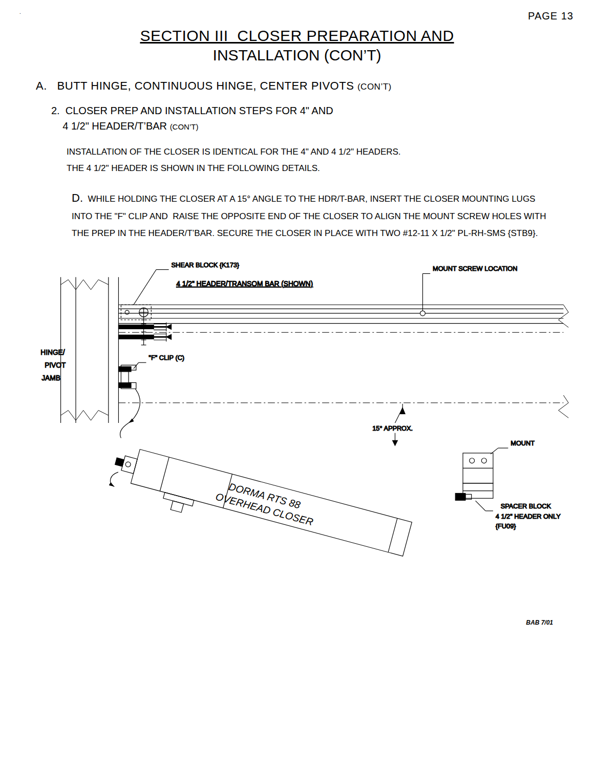.
PAGE 13
SECTION III CLOSER PREPARATION AND
INSTALLATION (CON’T)
A. BUTT HINGE, CONTINUOUS HINGE, CENTER PIVOTS (CON’T)
2. CLOSER PREP AND INSTALLATION STEPS FOR 4" AND
4 1/2" HEADER/T’BAR (CON’T)
INSTALLATION OF THE CLOSER IS IDENTICAL FOR THE 4" AND 4 1/2" HEADERS.
THE 4 1/2" HEADER IS SHOWN IN THE FOLLOWING DETAILS.
D. WHILE HOLDING THE CLOSER AT A 15° ANGLE TO THE HDR/T-BAR, INSERT THE CLOSER MOUNTING LUGS INTO THE "F" CLIP AND RAISE THE OPPOSITE END OF THE CLOSER TO ALIGN THE MOUNT SCREW HOLES WITH THE PREP IN THE HEADER/T’BAR. SECURE THE CLOSER IN PLACE WITH TWO #12-11 X 1/2" PL-RH-SMS {STB9}.
SHEAR BLOCK {K173} 4 1/2" HEADER/TRANSOM BAR (SHOWN) MOUNT SCREW LOCATION HINGE/ PIVOT JAMB "F" CLIP (C) DORMA RTS 88 OVERHEAD CLOSER MOUNT SPACER BLOCK 4 1/2" HEADER ONLY {FU09} 15° APPROX.
BAB 7/01